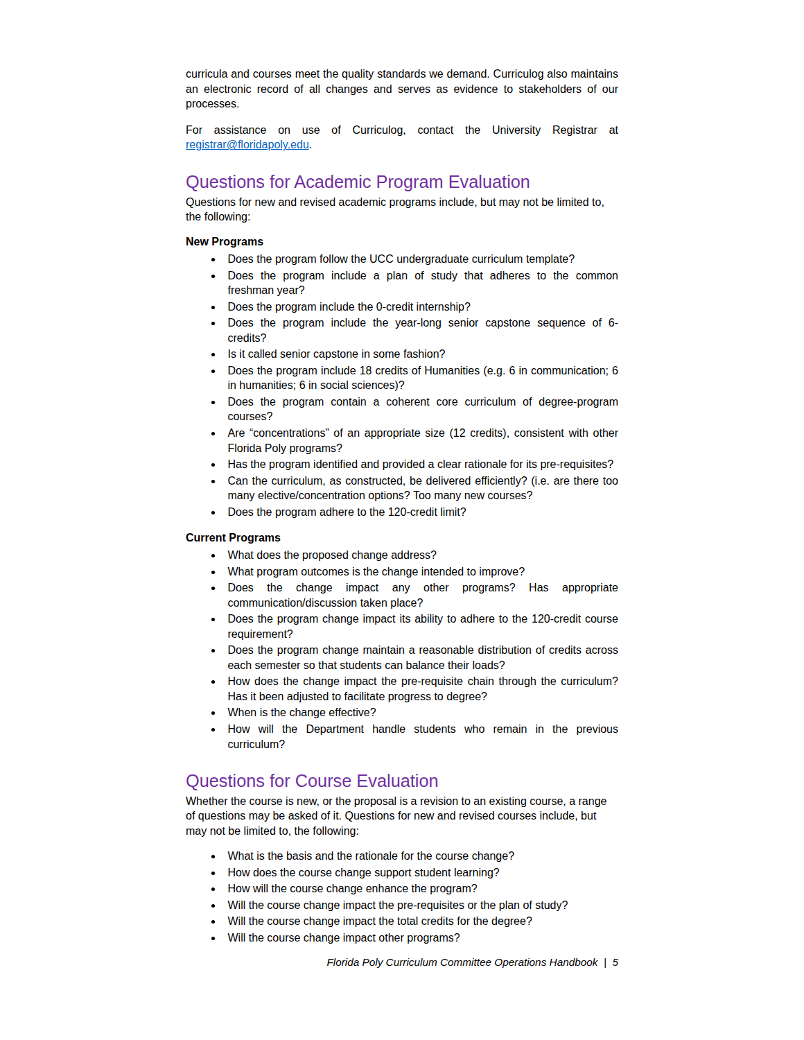curricula and courses meet the quality standards we demand. Curriculog also maintains an electronic record of all changes and serves as evidence to stakeholders of our processes.
For assistance on use of Curriculog, contact the University Registrar at registrar@floridapoly.edu.
Questions for Academic Program Evaluation
Questions for new and revised academic programs include, but may not be limited to, the following:
New Programs
Does the program follow the UCC undergraduate curriculum template?
Does the program include a plan of study that adheres to the common freshman year?
Does the program include the 0-credit internship?
Does the program include the year-long senior capstone sequence of 6-credits?
Is it called senior capstone in some fashion?
Does the program include 18 credits of Humanities (e.g. 6 in communication; 6 in humanities; 6 in social sciences)?
Does the program contain a coherent core curriculum of degree-program courses?
Are “concentrations” of an appropriate size (12 credits), consistent with other Florida Poly programs?
Has the program identified and provided a clear rationale for its pre-requisites?
Can the curriculum, as constructed, be delivered efficiently? (i.e. are there too many elective/concentration options? Too many new courses?
Does the program adhere to the 120-credit limit?
Current Programs
What does the proposed change address?
What program outcomes is the change intended to improve?
Does the change impact any other programs? Has appropriate communication/discussion taken place?
Does the program change impact its ability to adhere to the 120-credit course requirement?
Does the program change maintain a reasonable distribution of credits across each semester so that students can balance their loads?
How does the change impact the pre-requisite chain through the curriculum? Has it been adjusted to facilitate progress to degree?
When is the change effective?
How will the Department handle students who remain in the previous curriculum?
Questions for Course Evaluation
Whether the course is new, or the proposal is a revision to an existing course, a range of questions may be asked of it. Questions for new and revised courses include, but may not be limited to, the following:
What is the basis and the rationale for the course change?
How does the course change support student learning?
How will the course change enhance the program?
Will the course change impact the pre-requisites or the plan of study?
Will the course change impact the total credits for the degree?
Will the course change impact other programs?
Florida Poly Curriculum Committee Operations Handbook | 5